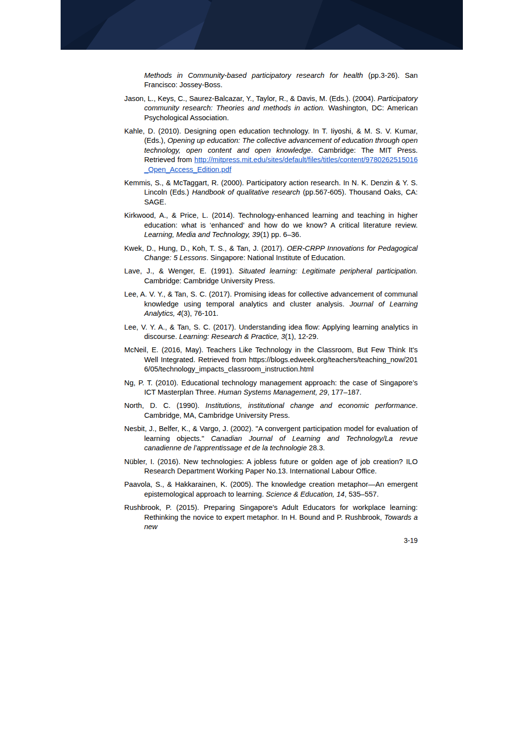Methods in Community-based participatory research for health (pp.3-26). San Francisco: Jossey-Boss.
Jason, L., Keys, C., Saurez-Balcazar, Y., Taylor, R., & Davis, M. (Eds.). (2004). Participatory community research: Theories and methods in action. Washington, DC: American Psychological Association.
Kahle, D. (2010). Designing open education technology. In T. Iiyoshi, & M. S. V. Kumar, (Eds.), Opening up education: The collective advancement of education through open technology, open content and open knowledge. Cambridge: The MIT Press. Retrieved from http://mitpress.mit.edu/sites/default/files/titles/content/9780262515016_Open_Access_Edition.pdf
Kemmis, S., & McTaggart, R. (2000). Participatory action research. In N. K. Denzin & Y. S. Lincoln (Eds.) Handbook of qualitative research (pp.567-605). Thousand Oaks, CA: SAGE.
Kirkwood, A., & Price, L. (2014). Technology-enhanced learning and teaching in higher education: what is ‘enhanced’ and how do we know? A critical literature review. Learning, Media and Technology, 39(1) pp. 6–36.
Kwek, D., Hung, D., Koh, T. S., & Tan, J. (2017). OER-CRPP Innovations for Pedagogical Change: 5 Lessons. Singapore: National Institute of Education.
Lave, J., & Wenger, E. (1991). Situated learning: Legitimate peripheral participation. Cambridge: Cambridge University Press.
Lee, A. V. Y., & Tan, S. C. (2017). Promising ideas for collective advancement of communal knowledge using temporal analytics and cluster analysis. Journal of Learning Analytics, 4(3), 76-101.
Lee, V. Y. A., & Tan, S. C. (2017). Understanding idea flow: Applying learning analytics in discourse. Learning: Research & Practice, 3(1), 12-29.
McNeil, E. (2016, May). Teachers Like Technology in the Classroom, But Few Think It's Well Integrated. Retrieved from https://blogs.edweek.org/teachers/teaching_now/2016/05/technology_impacts_classroom_instruction.html
Ng, P. T. (2010). Educational technology management approach: the case of Singapore’s ICT Masterplan Three. Human Systems Management, 29, 177–187.
North, D. C. (1990). Institutions, institutional change and economic performance. Cambridge, MA, Cambridge University Press.
Nesbit, J., Belfer, K., & Vargo, J. (2002). "A convergent participation model for evaluation of learning objects." Canadian Journal of Learning and Technology/La revue canadienne de l’apprentissage et de la technologie 28.3.
Nübler, I. (2016). New technologies: A jobless future or golden age of job creation? ILO Research Department Working Paper No.13. International Labour Office.
Paavola, S., & Hakkarainen, K. (2005). The knowledge creation metaphor—An emergent epistemological approach to learning. Science & Education, 14, 535–557.
Rushbrook, P. (2015). Preparing Singapore’s Adult Educators for workplace learning: Rethinking the novice to expert metaphor. In H. Bound and P. Rushbrook, Towards a new
3-19